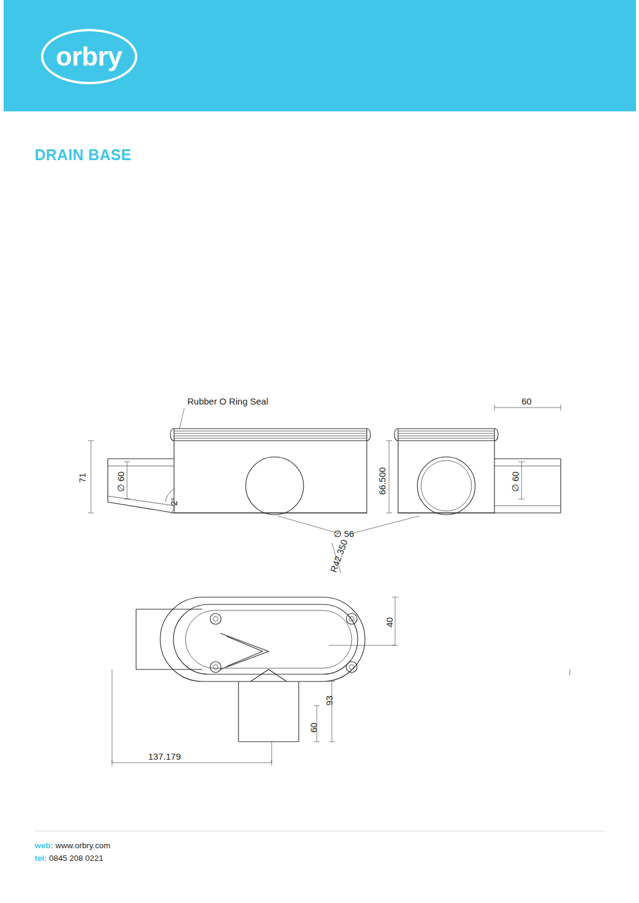orbry
Drain Base
71 ∅ 60 2° 60 66.500 ∅ 60 ∅ 56 R42.350 Rubber O Ring Seal 40 93 60 137.179
web: www.orbry.com
tel: 0845 208 0221